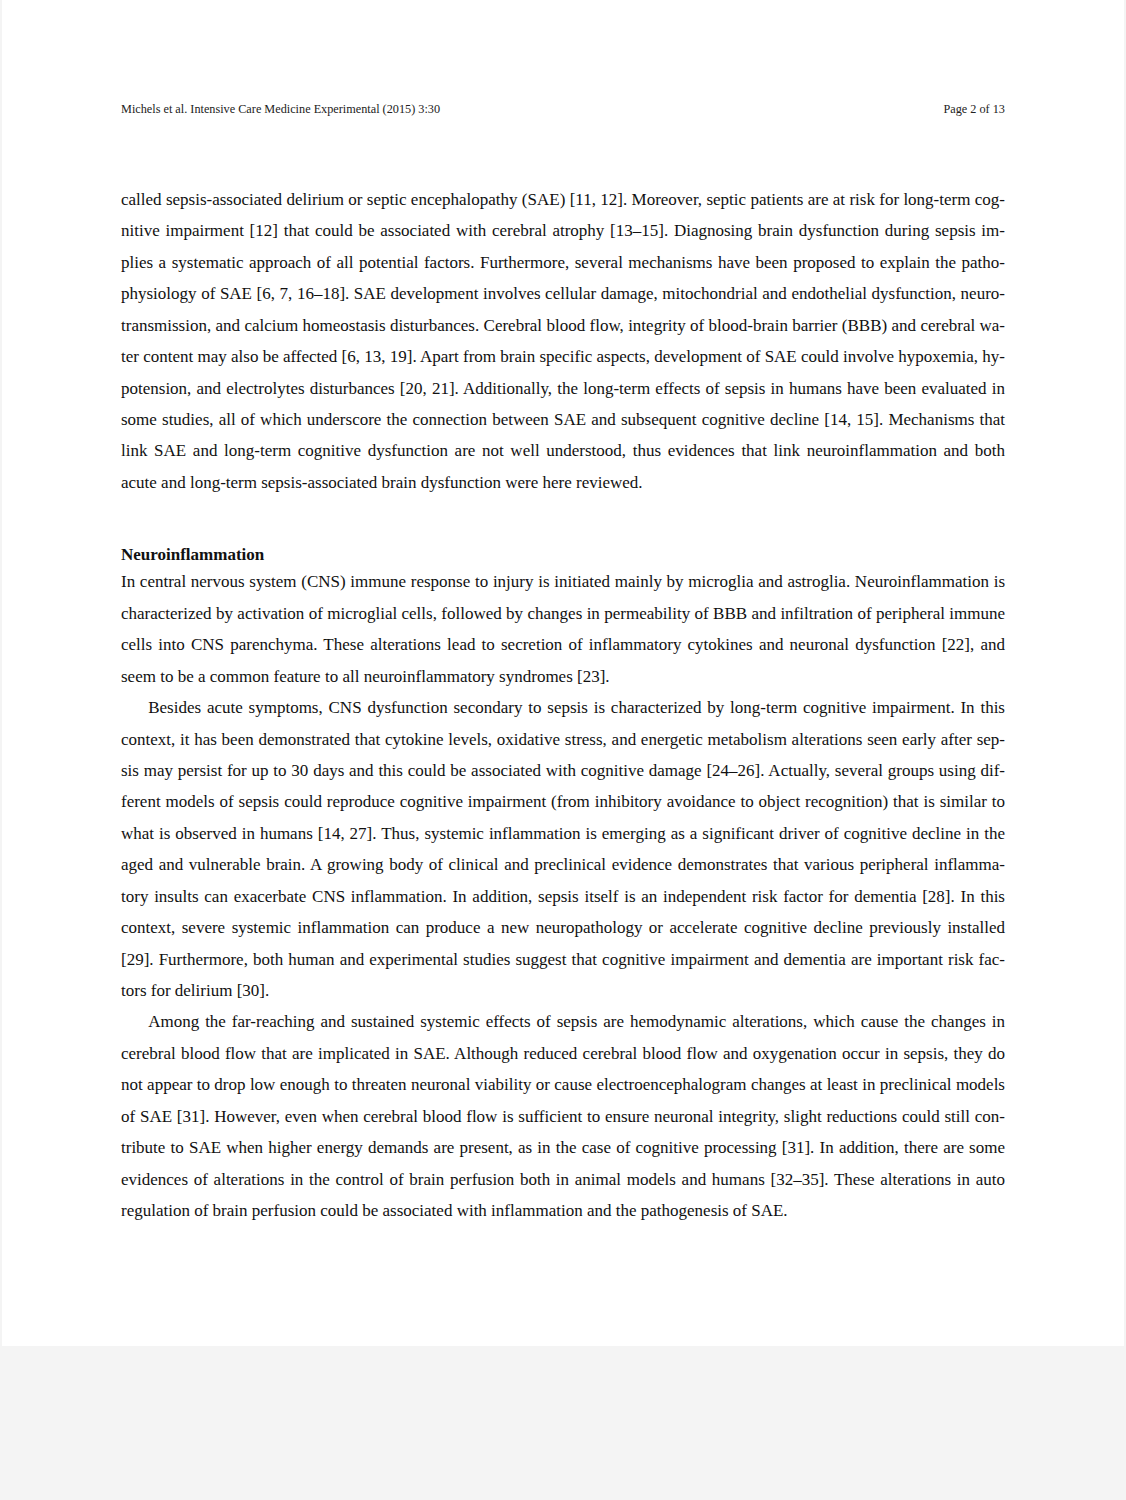Michels et al. Intensive Care Medicine Experimental (2015) 3:30 Page 2 of 13
called sepsis-associated delirium or septic encephalopathy (SAE) [11, 12]. Moreover, septic patients are at risk for long-term cognitive impairment [12] that could be associated with cerebral atrophy [13–15]. Diagnosing brain dysfunction during sepsis implies a systematic approach of all potential factors. Furthermore, several mechanisms have been proposed to explain the pathophysiology of SAE [6, 7, 16–18]. SAE development involves cellular damage, mitochondrial and endothelial dysfunction, neurotransmission, and calcium homeostasis disturbances. Cerebral blood flow, integrity of blood-brain barrier (BBB) and cerebral water content may also be affected [6, 13, 19]. Apart from brain specific aspects, development of SAE could involve hypoxemia, hypotension, and electrolytes disturbances [20, 21]. Additionally, the long-term effects of sepsis in humans have been evaluated in some studies, all of which underscore the connection between SAE and subsequent cognitive decline [14, 15]. Mechanisms that link SAE and long-term cognitive dysfunction are not well understood, thus evidences that link neuroinflammation and both acute and long-term sepsis-associated brain dysfunction were here reviewed.
Neuroinflammation
In central nervous system (CNS) immune response to injury is initiated mainly by microglia and astroglia. Neuroinflammation is characterized by activation of microglial cells, followed by changes in permeability of BBB and infiltration of peripheral immune cells into CNS parenchyma. These alterations lead to secretion of inflammatory cytokines and neuronal dysfunction [22], and seem to be a common feature to all neuroinflammatory syndromes [23].
Besides acute symptoms, CNS dysfunction secondary to sepsis is characterized by long-term cognitive impairment. In this context, it has been demonstrated that cytokine levels, oxidative stress, and energetic metabolism alterations seen early after sepsis may persist for up to 30 days and this could be associated with cognitive damage [24–26]. Actually, several groups using different models of sepsis could reproduce cognitive impairment (from inhibitory avoidance to object recognition) that is similar to what is observed in humans [14, 27]. Thus, systemic inflammation is emerging as a significant driver of cognitive decline in the aged and vulnerable brain. A growing body of clinical and preclinical evidence demonstrates that various peripheral inflammatory insults can exacerbate CNS inflammation. In addition, sepsis itself is an independent risk factor for dementia [28]. In this context, severe systemic inflammation can produce a new neuropathology or accelerate cognitive decline previously installed [29]. Furthermore, both human and experimental studies suggest that cognitive impairment and dementia are important risk factors for delirium [30].
Among the far-reaching and sustained systemic effects of sepsis are hemodynamic alterations, which cause the changes in cerebral blood flow that are implicated in SAE. Although reduced cerebral blood flow and oxygenation occur in sepsis, they do not appear to drop low enough to threaten neuronal viability or cause electroencephalogram changes at least in preclinical models of SAE [31]. However, even when cerebral blood flow is sufficient to ensure neuronal integrity, slight reductions could still contribute to SAE when higher energy demands are present, as in the case of cognitive processing [31]. In addition, there are some evidences of alterations in the control of brain perfusion both in animal models and humans [32–35]. These alterations in auto regulation of brain perfusion could be associated with inflammation and the pathogenesis of SAE.